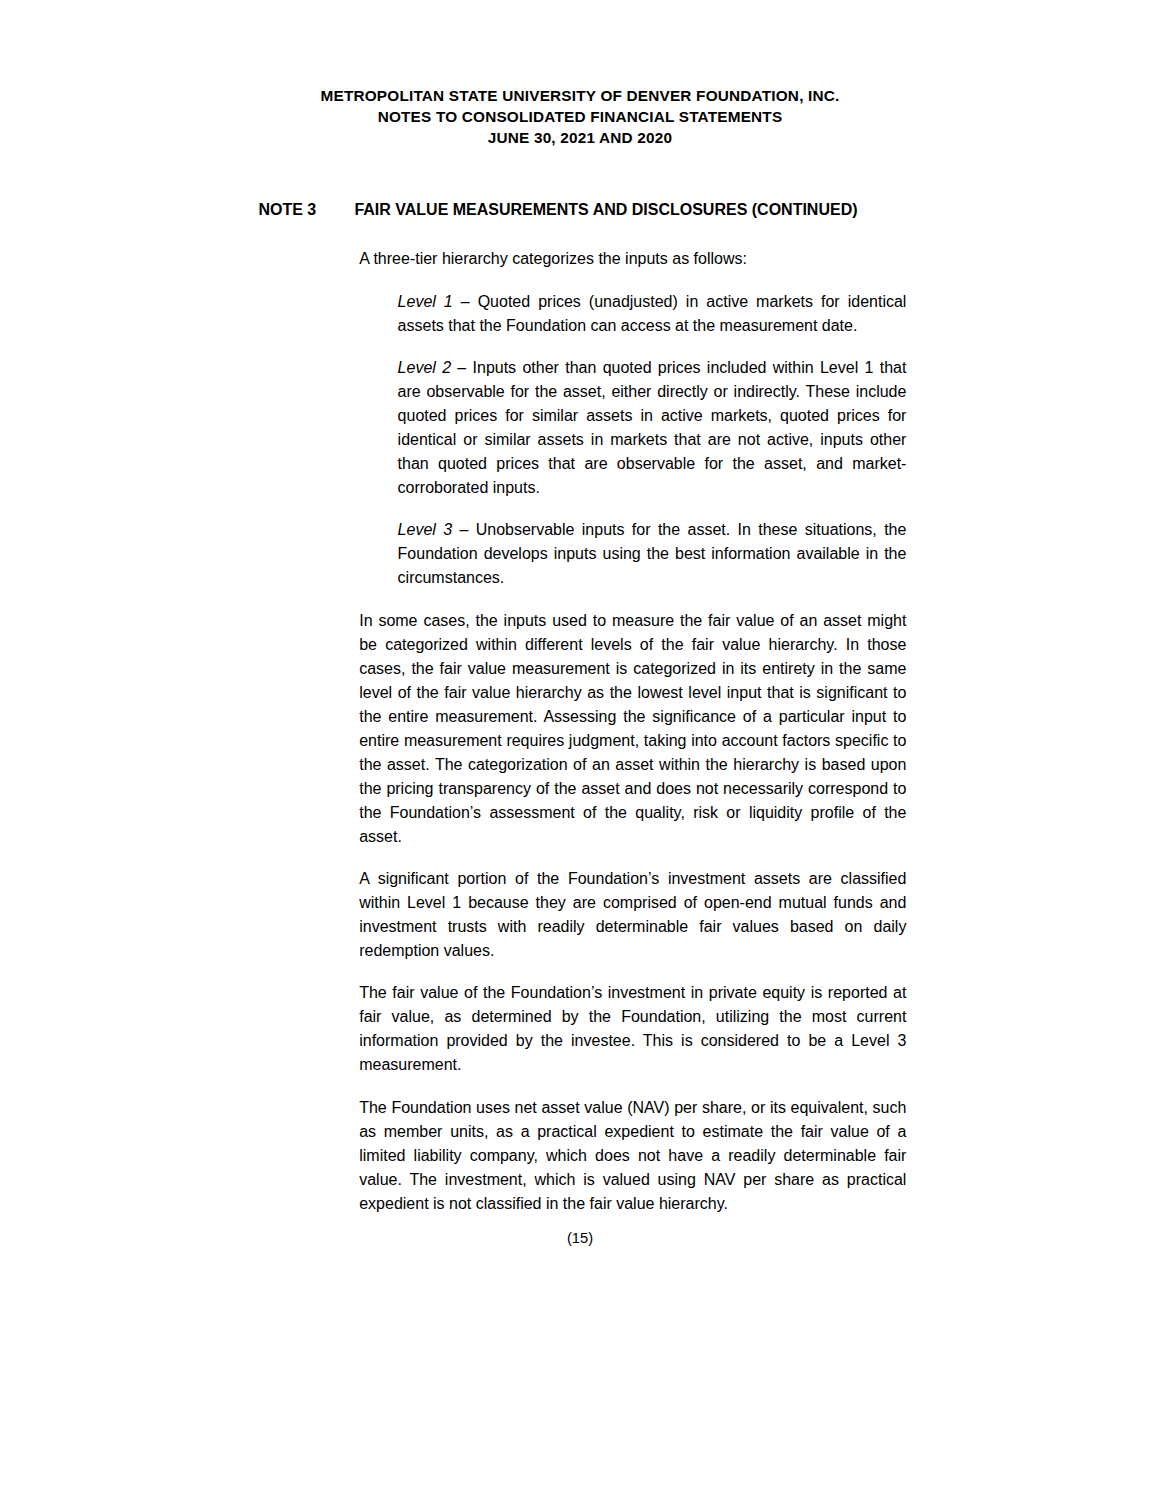METROPOLITAN STATE UNIVERSITY OF DENVER FOUNDATION, INC.
NOTES TO CONSOLIDATED FINANCIAL STATEMENTS
JUNE 30, 2021 AND 2020
NOTE 3
FAIR VALUE MEASUREMENTS AND DISCLOSURES (CONTINUED)
A three-tier hierarchy categorizes the inputs as follows:
Level 1 – Quoted prices (unadjusted) in active markets for identical assets that the Foundation can access at the measurement date.
Level 2 – Inputs other than quoted prices included within Level 1 that are observable for the asset, either directly or indirectly. These include quoted prices for similar assets in active markets, quoted prices for identical or similar assets in markets that are not active, inputs other than quoted prices that are observable for the asset, and market-corroborated inputs.
Level 3 – Unobservable inputs for the asset. In these situations, the Foundation develops inputs using the best information available in the circumstances.
In some cases, the inputs used to measure the fair value of an asset might be categorized within different levels of the fair value hierarchy. In those cases, the fair value measurement is categorized in its entirety in the same level of the fair value hierarchy as the lowest level input that is significant to the entire measurement. Assessing the significance of a particular input to entire measurement requires judgment, taking into account factors specific to the asset. The categorization of an asset within the hierarchy is based upon the pricing transparency of the asset and does not necessarily correspond to the Foundation’s assessment of the quality, risk or liquidity profile of the asset.
A significant portion of the Foundation’s investment assets are classified within Level 1 because they are comprised of open-end mutual funds and investment trusts with readily determinable fair values based on daily redemption values.
The fair value of the Foundation’s investment in private equity is reported at fair value, as determined by the Foundation, utilizing the most current information provided by the investee. This is considered to be a Level 3 measurement.
The Foundation uses net asset value (NAV) per share, or its equivalent, such as member units, as a practical expedient to estimate the fair value of a limited liability company, which does not have a readily determinable fair value. The investment, which is valued using NAV per share as practical expedient is not classified in the fair value hierarchy.
(15)